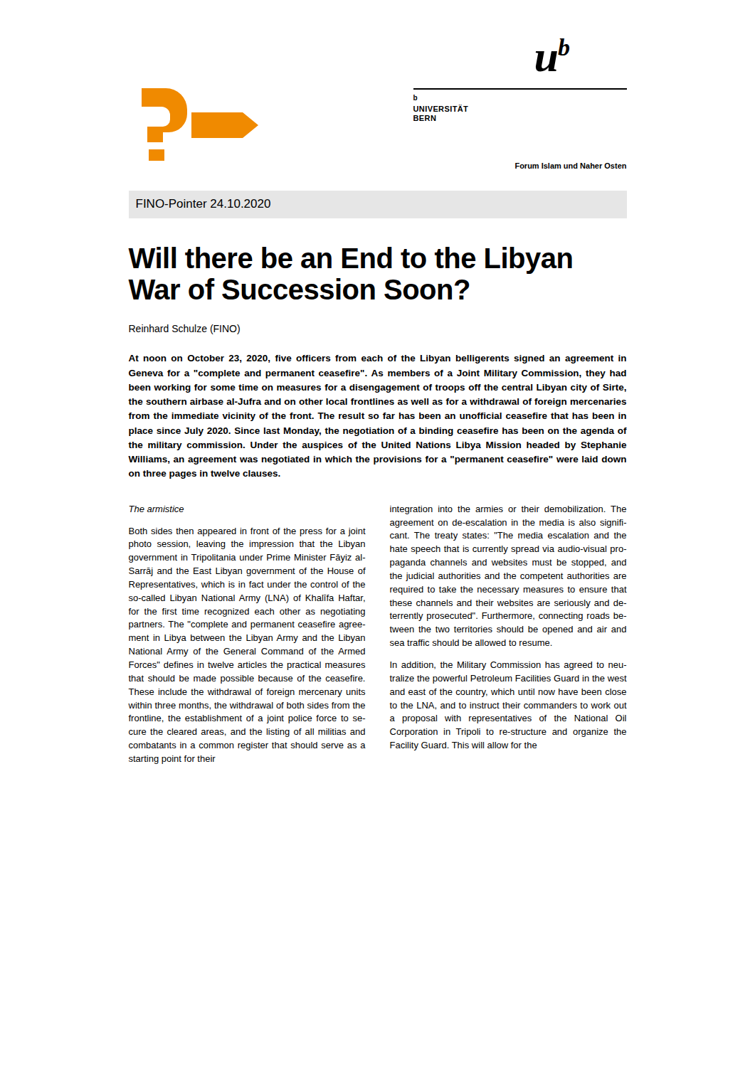ub
b UNIVERSITÄT
BERN
Forum Islam und Naher Osten
FINO-Pointer 24.10.2020
Will there be an End to the Libyan War of Succession Soon?
Reinhard Schulze (FINO)
At noon on October 23, 2020, five officers from each of the Libyan belligerents signed an agreement in Geneva for a "complete and permanent ceasefire". As members of a Joint Military Commission, they had been working for some time on measures for a disengagement of troops off the central Libyan city of Sirte, the southern airbase al-Jufra and on other local frontlines as well as for a withdrawal of foreign mercenaries from the immediate vicinity of the front. The result so far has been an unofficial ceasefire that has been in place since July 2020. Since last Monday, the negotiation of a binding ceasefire has been on the agenda of the military commission. Under the auspices of the United Nations Libya Mission headed by Stephanie Williams, an agreement was negotiated in which the provisions for a "permanent ceasefire" were laid down on three pages in twelve clauses.
The armistice
Both sides then appeared in front of the press for a joint photo session, leaving the impression that the Libyan government in Tripolitania under Prime Minister Fāyiz al-Sarrāj and the East Libyan government of the House of Representatives, which is in fact under the control of the so-called Libyan National Army (LNA) of Khalīfa Haftar, for the first time recognized each other as negotiating partners. The "complete and permanent ceasefire agreement in Libya between the Libyan Army and the Libyan National Army of the General Command of the Armed Forces" defines in twelve articles the practical measures that should be made possible because of the ceasefire. These include the withdrawal of foreign mercenary units within three months, the withdrawal of both sides from the frontline, the establishment of a joint police force to secure the cleared areas, and the listing of all militias and combatants in a common register that should serve as a starting point for their
integration into the armies or their demobilization. The agreement on de-escalation in the media is also significant. The treaty states: "The media escalation and the hate speech that is currently spread via audio-visual propaganda channels and websites must be stopped, and the judicial authorities and the competent authorities are required to take the necessary measures to ensure that these channels and their websites are seriously and deterrently prosecuted". Furthermore, connecting roads between the two territories should be opened and air and sea traffic should be allowed to resume.
In addition, the Military Commission has agreed to neutralize the powerful Petroleum Facilities Guard in the west and east of the country, which until now have been close to the LNA, and to instruct their commanders to work out a proposal with representatives of the National Oil Corporation in Tripoli to re-structure and organize the Facility Guard. This will allow for the